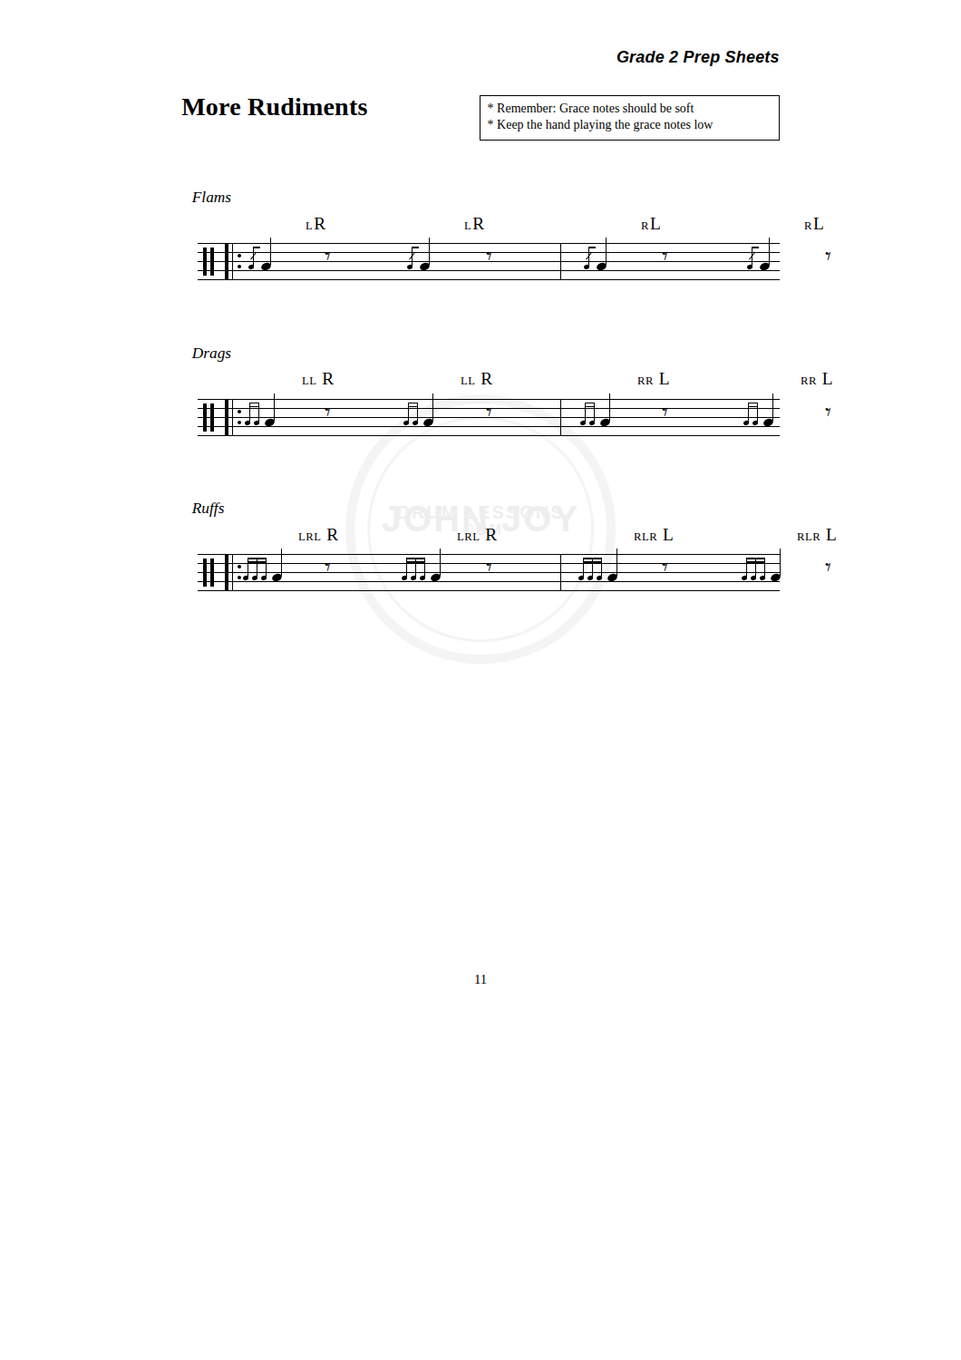Grade 2 Prep Sheets
More Rudiments
* Remember: Grace notes should be soft
* Keep the hand playing the grace notes low
JOHN JOY
DRUM LESSONS
.COM
Flams
LR
LR
RL
RL
𝄾
𝄾
𝄾
𝄾
Drags
LL R
LL R
RR L
RR L
𝄾
𝄾
𝄾
𝄾
Ruffs
LRL R
LRL R
RLR L
RLR L
𝄾
𝄾
𝄾
𝄾
11